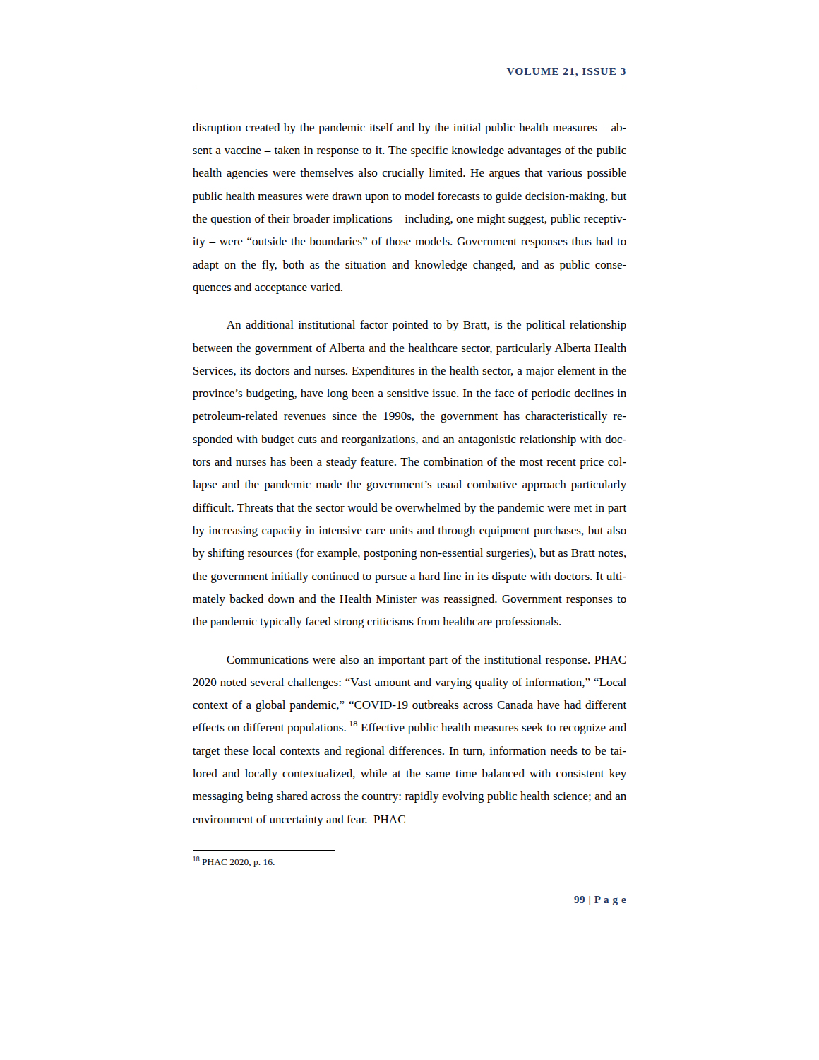Volume 21, Issue 3
disruption created by the pandemic itself and by the initial public health measures – absent a vaccine – taken in response to it. The specific knowledge advantages of the public health agencies were themselves also crucially limited. He argues that various possible public health measures were drawn upon to model forecasts to guide decision-making, but the question of their broader implications – including, one might suggest, public receptivity – were “outside the boundaries” of those models. Government responses thus had to adapt on the fly, both as the situation and knowledge changed, and as public consequences and acceptance varied.
An additional institutional factor pointed to by Bratt, is the political relationship between the government of Alberta and the healthcare sector, particularly Alberta Health Services, its doctors and nurses. Expenditures in the health sector, a major element in the province’s budgeting, have long been a sensitive issue. In the face of periodic declines in petroleum-related revenues since the 1990s, the government has characteristically responded with budget cuts and reorganizations, and an antagonistic relationship with doctors and nurses has been a steady feature. The combination of the most recent price collapse and the pandemic made the government’s usual combative approach particularly difficult. Threats that the sector would be overwhelmed by the pandemic were met in part by increasing capacity in intensive care units and through equipment purchases, but also by shifting resources (for example, postponing non-essential surgeries), but as Bratt notes, the government initially continued to pursue a hard line in its dispute with doctors. It ultimately backed down and the Health Minister was reassigned. Government responses to the pandemic typically faced strong criticisms from healthcare professionals.
Communications were also an important part of the institutional response. PHAC 2020 noted several challenges: “Vast amount and varying quality of information,” “Local context of a global pandemic,” “COVID-19 outbreaks across Canada have had different effects on different populations. 18 Effective public health measures seek to recognize and target these local contexts and regional differences. In turn, information needs to be tailored and locally contextualized, while at the same time balanced with consistent key messaging being shared across the country: rapidly evolving public health science; and an environment of uncertainty and fear. PHAC
18 PHAC 2020, p. 16.
99 | P a g e